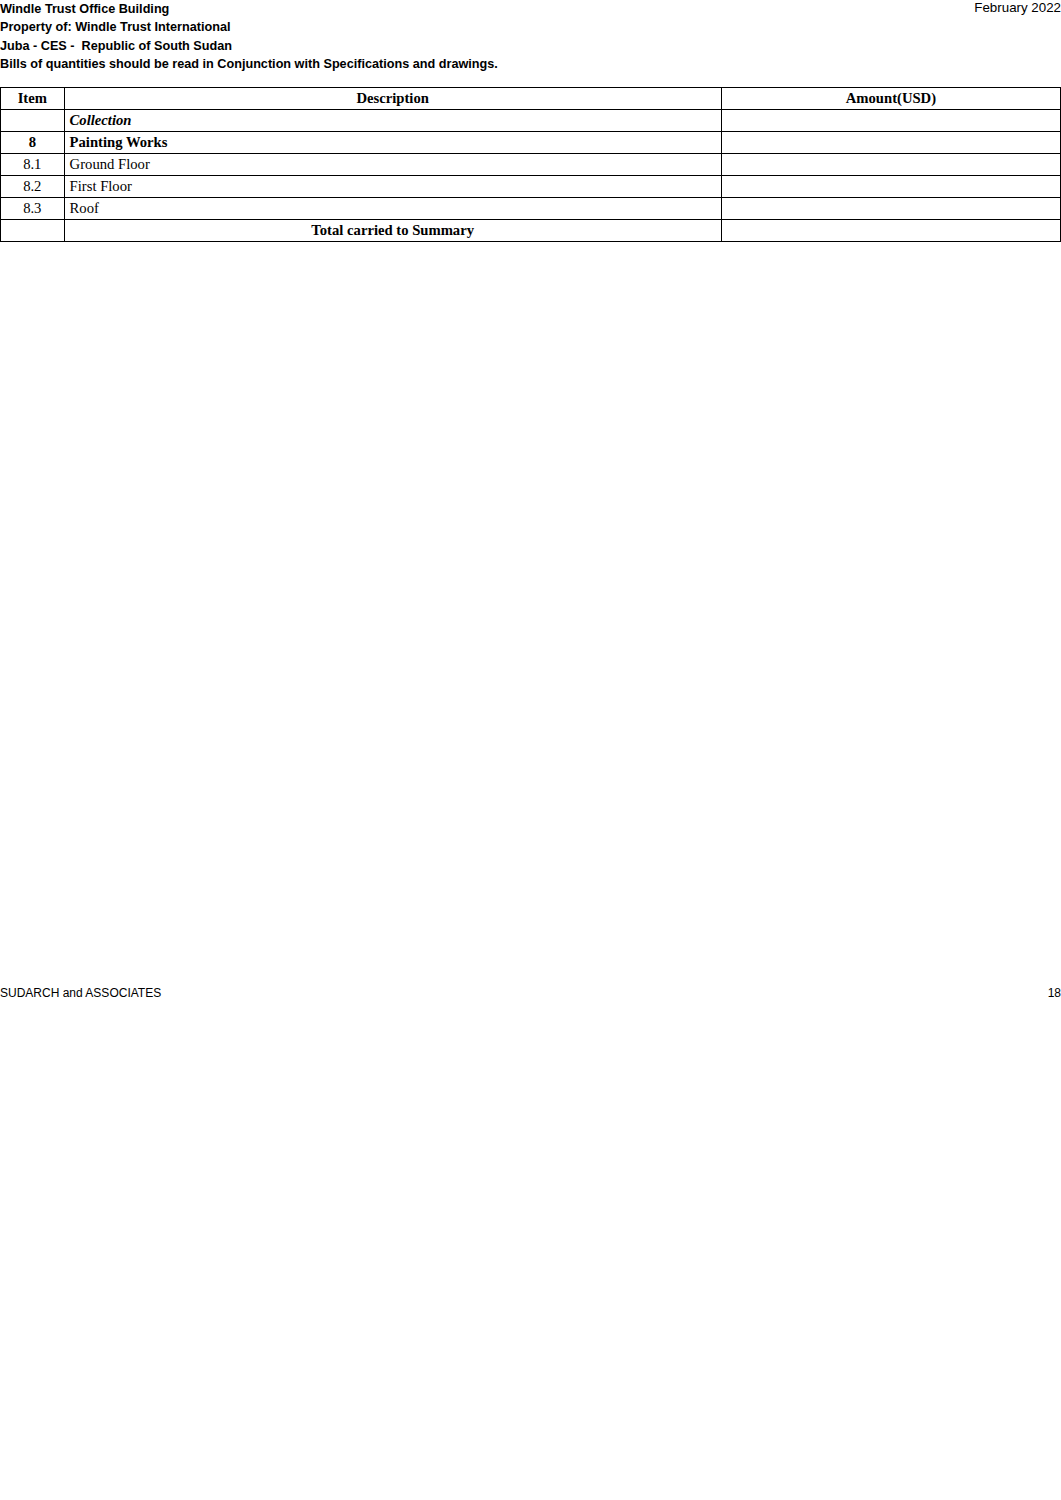February 2022
Windle Trust Office Building
Property of: Windle Trust International
Juba - CES - Republic of South Sudan
Bills of quantities should be read in Conjunction with Specifications and drawings.
| Item | Description | Amount(USD) |
| --- | --- | --- |
| | Collection | |
| 8 | Painting Works | |
| 8.1 | Ground Floor | |
| 8.2 | First Floor | |
| 8.3 | Roof | |
| | Total carried to Summary | |
SUDARCH and ASSOCIATES 18